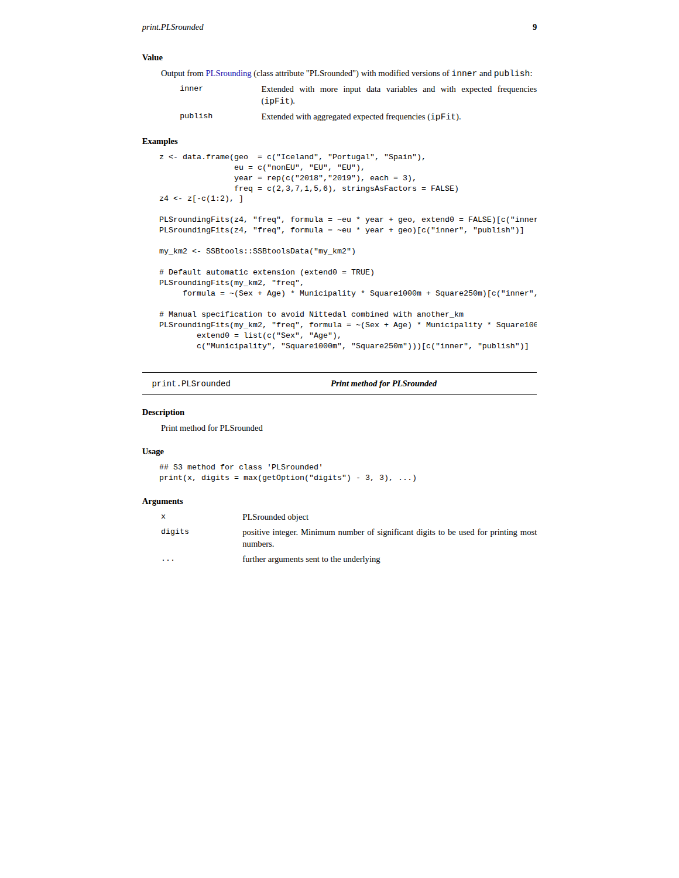print.PLSrounded 9
Value
Output from PLSrounding (class attribute "PLSrounded") with modified versions of inner and publish:
inner
Extended with more input data variables and with expected frequencies (ipFit).
publish
Extended with aggregated expected frequencies (ipFit).
Examples
z <- data.frame(geo  = c("Iceland", "Portugal", "Spain"), 
                eu = c("nonEU", "EU", "EU"), 
                year = rep(c("2018","2019"), each = 3), 
                freq = c(2,3,7,1,5,6), stringsAsFactors = FALSE)
z4 <- z[-c(1:2), ]

PLSroundingFits(z4, "freq", formula = ~eu * year + geo, extend0 = FALSE)[c("inner", "publish")]
PLSroundingFits(z4, "freq", formula = ~eu * year + geo)[c("inner", "publish")]

my_km2 <- SSBtools::SSBtoolsData("my_km2")

# Default automatic extension (extend0 = TRUE)
PLSroundingFits(my_km2, "freq", 
     formula = ~(Sex + Age) * Municipality * Square1000m + Square250m)[c("inner", "publish")]

# Manual specification to avoid Nittedal combined with another_km
PLSroundingFits(my_km2, "freq", formula = ~(Sex + Age) * Municipality * Square1000m + Square250m, 
        extend0 = list(c("Sex", "Age"), 
        c("Municipality", "Square1000m", "Square250m")))[c("inner", "publish")]
print.PLSrounded Print method for PLSrounded
Description
Print method for PLSrounded
Usage
## S3 method for class 'PLSrounded'
print(x, digits = max(getOption("digits") - 3, 3), ...)
Arguments
x
PLSrounded object
digits
positive integer. Minimum number of significant digits to be used for printing most numbers.
...
further arguments sent to the underlying